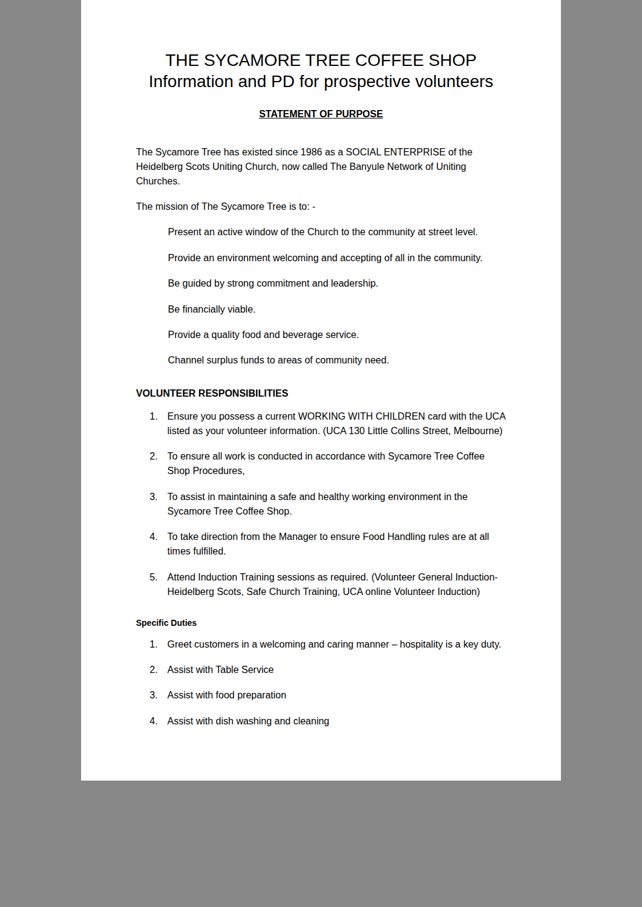THE SYCAMORE TREE COFFEE SHOP
Information and PD for prospective volunteers
STATEMENT OF PURPOSE
The Sycamore Tree has existed since 1986 as a SOCIAL ENTERPRISE of the Heidelberg Scots Uniting Church, now called The Banyule Network of Uniting Churches.
The mission of The Sycamore Tree is to: -
Present an active window of the Church to the community at street level.
Provide an environment welcoming and accepting of all in the community.
Be guided by strong commitment and leadership.
Be financially viable.
Provide a quality food and beverage service.
Channel surplus funds to areas of community need.
VOLUNTEER RESPONSIBILITIES
Ensure you possess a current WORKING WITH CHILDREN card with the UCA listed as your volunteer information. (UCA 130 Little Collins Street, Melbourne)
To ensure all work is conducted in accordance with Sycamore Tree Coffee Shop Procedures,
To assist in maintaining a safe and healthy working environment in the Sycamore Tree Coffee Shop.
To take direction from the Manager to ensure Food Handling rules are at all times fulfilled.
Attend Induction Training sessions as required. (Volunteer General Induction- Heidelberg Scots, Safe Church Training, UCA online Volunteer Induction)
Specific Duties
Greet customers in a welcoming and caring manner – hospitality is a key duty.
Assist with Table Service
Assist with food preparation
Assist with dish washing and cleaning